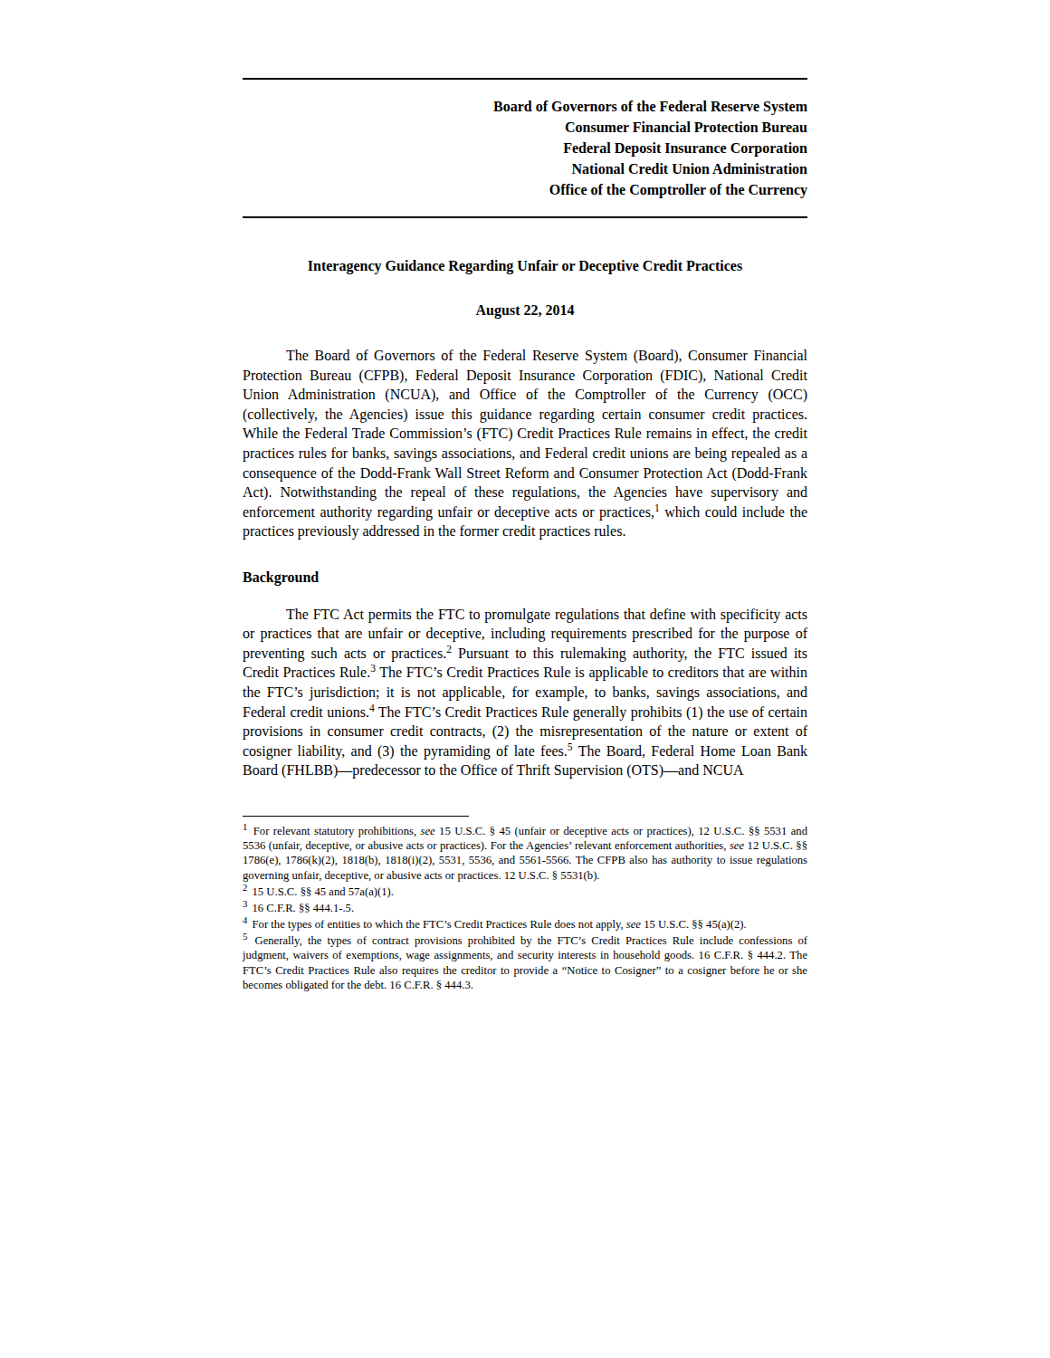Board of Governors of the Federal Reserve System
Consumer Financial Protection Bureau
Federal Deposit Insurance Corporation
National Credit Union Administration
Office of the Comptroller of the Currency
Interagency Guidance Regarding Unfair or Deceptive Credit Practices
August 22, 2014
The Board of Governors of the Federal Reserve System (Board), Consumer Financial Protection Bureau (CFPB), Federal Deposit Insurance Corporation (FDIC), National Credit Union Administration (NCUA), and Office of the Comptroller of the Currency (OCC) (collectively, the Agencies) issue this guidance regarding certain consumer credit practices. While the Federal Trade Commission’s (FTC) Credit Practices Rule remains in effect, the credit practices rules for banks, savings associations, and Federal credit unions are being repealed as a consequence of the Dodd-Frank Wall Street Reform and Consumer Protection Act (Dodd-Frank Act). Notwithstanding the repeal of these regulations, the Agencies have supervisory and enforcement authority regarding unfair or deceptive acts or practices,1 which could include the practices previously addressed in the former credit practices rules.
Background
The FTC Act permits the FTC to promulgate regulations that define with specificity acts or practices that are unfair or deceptive, including requirements prescribed for the purpose of preventing such acts or practices.2 Pursuant to this rulemaking authority, the FTC issued its Credit Practices Rule.3 The FTC’s Credit Practices Rule is applicable to creditors that are within the FTC’s jurisdiction; it is not applicable, for example, to banks, savings associations, and Federal credit unions.4 The FTC’s Credit Practices Rule generally prohibits (1) the use of certain provisions in consumer credit contracts, (2) the misrepresentation of the nature or extent of cosigner liability, and (3) the pyramiding of late fees.5 The Board, Federal Home Loan Bank Board (FHLBB)—predecessor to the Office of Thrift Supervision (OTS)—and NCUA
1 For relevant statutory prohibitions, see 15 U.S.C. § 45 (unfair or deceptive acts or practices), 12 U.S.C. §§ 5531 and 5536 (unfair, deceptive, or abusive acts or practices). For the Agencies’ relevant enforcement authorities, see 12 U.S.C. §§ 1786(e), 1786(k)(2), 1818(b), 1818(i)(2), 5531, 5536, and 5561-5566. The CFPB also has authority to issue regulations governing unfair, deceptive, or abusive acts or practices. 12 U.S.C. § 5531(b).
2 15 U.S.C. §§ 45 and 57a(a)(1).
3 16 C.F.R. §§ 444.1-.5.
4 For the types of entities to which the FTC’s Credit Practices Rule does not apply, see 15 U.S.C. §§ 45(a)(2).
5 Generally, the types of contract provisions prohibited by the FTC’s Credit Practices Rule include confessions of judgment, waivers of exemptions, wage assignments, and security interests in household goods. 16 C.F.R. § 444.2. The FTC’s Credit Practices Rule also requires the creditor to provide a “Notice to Cosigner” to a cosigner before he or she becomes obligated for the debt. 16 C.F.R. § 444.3.